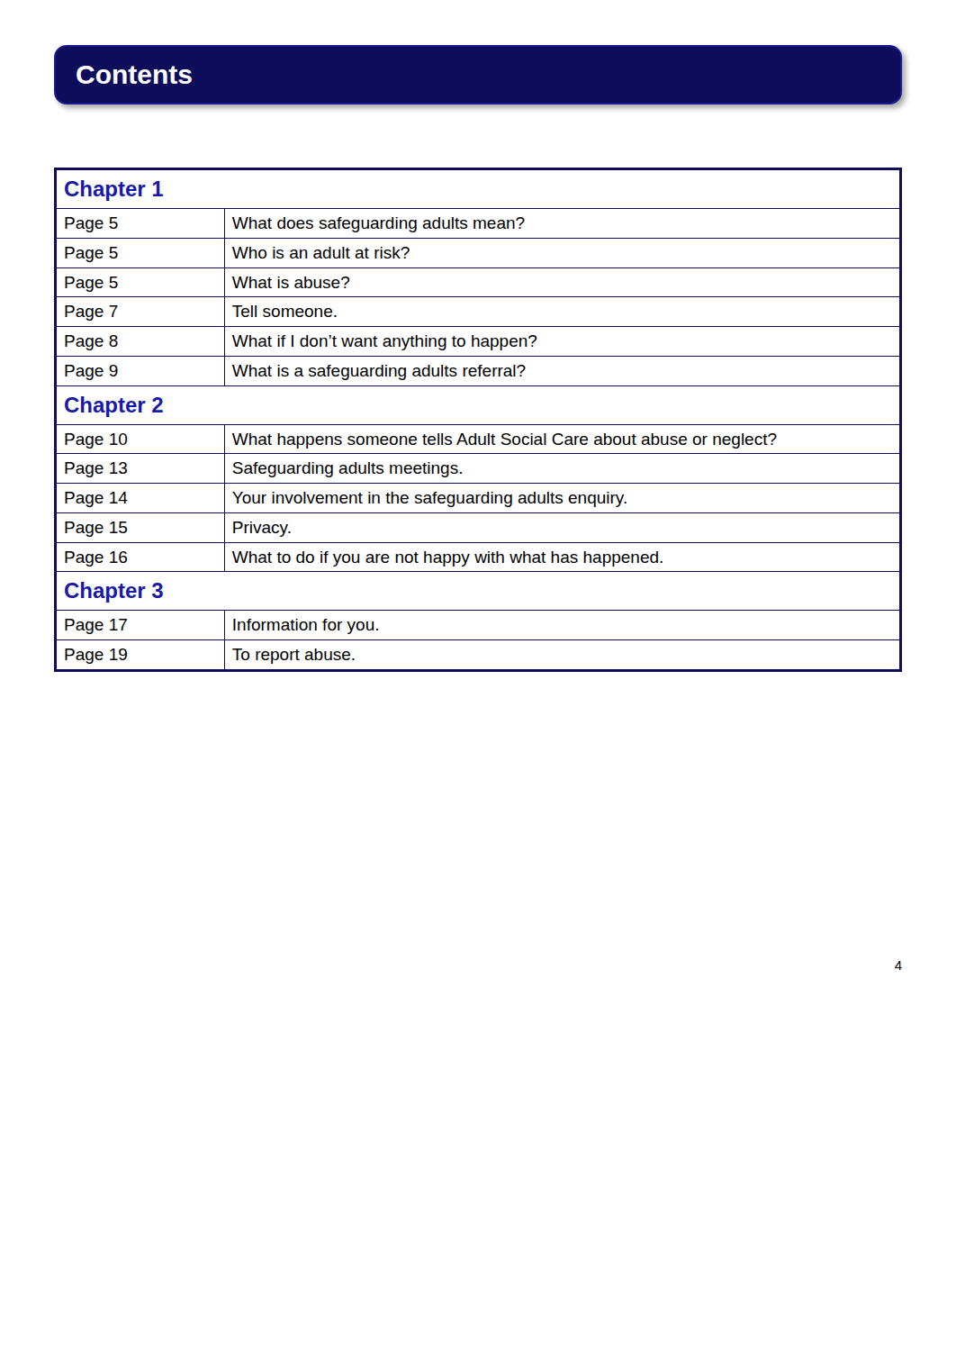Contents
| Chapter 1 |
| Page 5 | What does safeguarding adults mean? |
| Page 5 | Who is an adult at risk? |
| Page 5 | What is abuse? |
| Page 7 | Tell someone. |
| Page 8 | What if I don’t want anything to happen? |
| Page 9 | What is a safeguarding adults referral? |
| Chapter 2 |
| Page 10 | What happens someone tells Adult Social Care about abuse or neglect? |
| Page 13 | Safeguarding adults meetings. |
| Page 14 | Your involvement in the safeguarding adults enquiry. |
| Page 15 | Privacy. |
| Page 16 | What to do if you are not happy with what has happened. |
| Chapter 3 |
| Page 17 | Information for you. |
| Page 19 | To report abuse. |
4